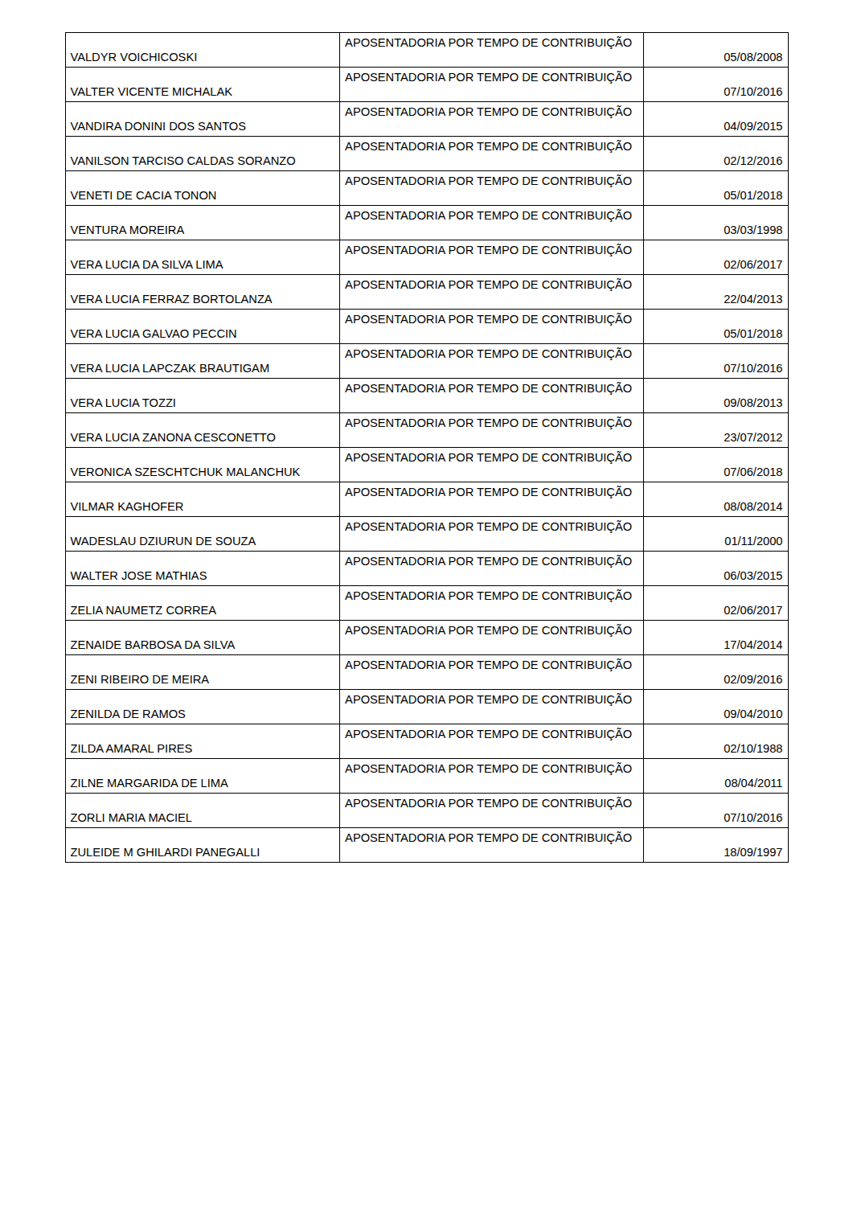| VALDYR VOICHICOSKI | APOSENTADORIA POR TEMPO DE CONTRIBUIÇÃO | 05/08/2008 |
| VALTER VICENTE MICHALAK | APOSENTADORIA POR TEMPO DE CONTRIBUIÇÃO | 07/10/2016 |
| VANDIRA DONINI DOS SANTOS | APOSENTADORIA POR TEMPO DE CONTRIBUIÇÃO | 04/09/2015 |
| VANILSON TARCISO CALDAS SORANZO | APOSENTADORIA POR TEMPO DE CONTRIBUIÇÃO | 02/12/2016 |
| VENETI DE CACIA TONON | APOSENTADORIA POR TEMPO DE CONTRIBUIÇÃO | 05/01/2018 |
| VENTURA MOREIRA | APOSENTADORIA POR TEMPO DE CONTRIBUIÇÃO | 03/03/1998 |
| VERA LUCIA DA SILVA LIMA | APOSENTADORIA POR TEMPO DE CONTRIBUIÇÃO | 02/06/2017 |
| VERA LUCIA FERRAZ BORTOLANZA | APOSENTADORIA POR TEMPO DE CONTRIBUIÇÃO | 22/04/2013 |
| VERA LUCIA GALVAO PECCIN | APOSENTADORIA POR TEMPO DE CONTRIBUIÇÃO | 05/01/2018 |
| VERA LUCIA LAPCZAK BRAUTIGAM | APOSENTADORIA POR TEMPO DE CONTRIBUIÇÃO | 07/10/2016 |
| VERA LUCIA TOZZI | APOSENTADORIA POR TEMPO DE CONTRIBUIÇÃO | 09/08/2013 |
| VERA LUCIA ZANONA CESCONETTO | APOSENTADORIA POR TEMPO DE CONTRIBUIÇÃO | 23/07/2012 |
| VERONICA SZESCHTCHUK MALANCHUK | APOSENTADORIA POR TEMPO DE CONTRIBUIÇÃO | 07/06/2018 |
| VILMAR KAGHOFER | APOSENTADORIA POR TEMPO DE CONTRIBUIÇÃO | 08/08/2014 |
| WADESLAU DZIURUN DE SOUZA | APOSENTADORIA POR TEMPO DE CONTRIBUIÇÃO | 01/11/2000 |
| WALTER JOSE MATHIAS | APOSENTADORIA POR TEMPO DE CONTRIBUIÇÃO | 06/03/2015 |
| ZELIA NAUMETZ CORREA | APOSENTADORIA POR TEMPO DE CONTRIBUIÇÃO | 02/06/2017 |
| ZENAIDE BARBOSA DA SILVA | APOSENTADORIA POR TEMPO DE CONTRIBUIÇÃO | 17/04/2014 |
| ZENI RIBEIRO DE MEIRA | APOSENTADORIA POR TEMPO DE CONTRIBUIÇÃO | 02/09/2016 |
| ZENILDA DE RAMOS | APOSENTADORIA POR TEMPO DE CONTRIBUIÇÃO | 09/04/2010 |
| ZILDA AMARAL PIRES | APOSENTADORIA POR TEMPO DE CONTRIBUIÇÃO | 02/10/1988 |
| ZILNE MARGARIDA DE LIMA | APOSENTADORIA POR TEMPO DE CONTRIBUIÇÃO | 08/04/2011 |
| ZORLI MARIA MACIEL | APOSENTADORIA POR TEMPO DE CONTRIBUIÇÃO | 07/10/2016 |
| ZULEIDE M GHILARDI PANEGALLI | APOSENTADORIA POR TEMPO DE CONTRIBUIÇÃO | 18/09/1997 |